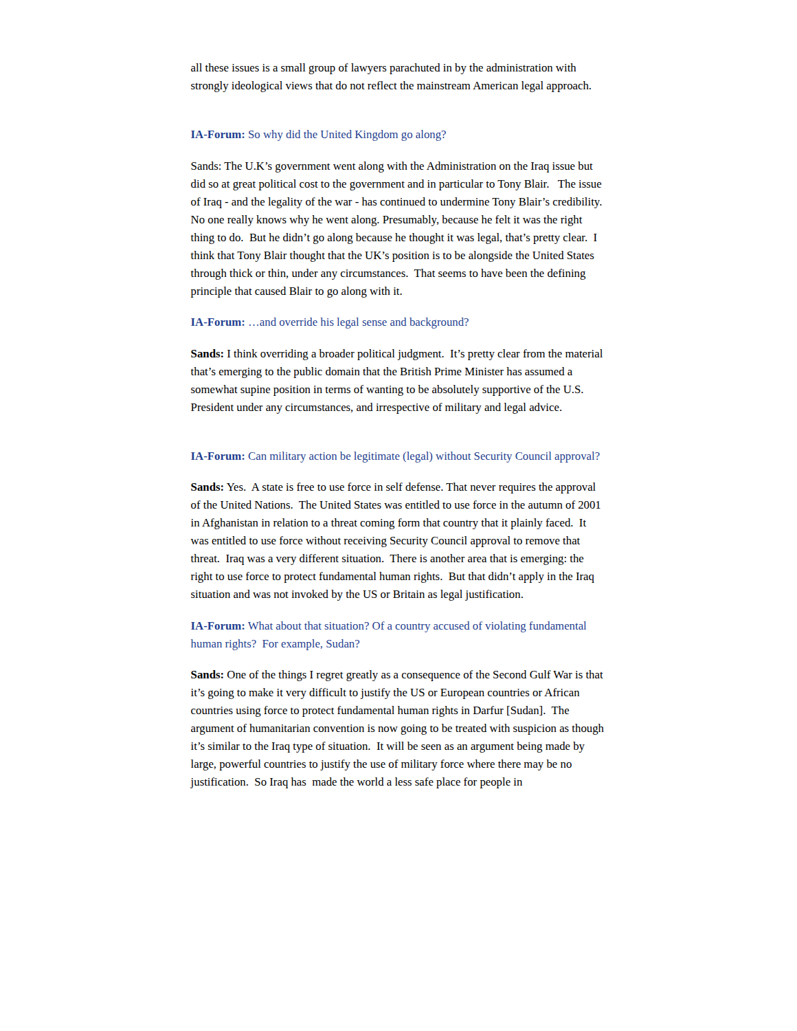all these issues is a small group of lawyers parachuted in by the administration with strongly ideological views that do not reflect the mainstream American legal approach.
IA-Forum: So why did the United Kingdom go along?
Sands: The U.K’s government went along with the Administration on the Iraq issue but did so at great political cost to the government and in particular to Tony Blair. The issue of Iraq - and the legality of the war - has continued to undermine Tony Blair’s credibility. No one really knows why he went along. Presumably, because he felt it was the right thing to do. But he didn’t go along because he thought it was legal, that’s pretty clear. I think that Tony Blair thought that the UK’s position is to be alongside the United States through thick or thin, under any circumstances. That seems to have been the defining principle that caused Blair to go along with it.
IA-Forum: …and override his legal sense and background?
Sands: I think overriding a broader political judgment. It’s pretty clear from the material that’s emerging to the public domain that the British Prime Minister has assumed a somewhat supine position in terms of wanting to be absolutely supportive of the U.S. President under any circumstances, and irrespective of military and legal advice.
IA-Forum: Can military action be legitimate (legal) without Security Council approval?
Sands: Yes. A state is free to use force in self defense. That never requires the approval of the United Nations. The United States was entitled to use force in the autumn of 2001 in Afghanistan in relation to a threat coming form that country that it plainly faced. It was entitled to use force without receiving Security Council approval to remove that threat. Iraq was a very different situation. There is another area that is emerging: the right to use force to protect fundamental human rights. But that didn’t apply in the Iraq situation and was not invoked by the US or Britain as legal justification.
IA-Forum: What about that situation? Of a country accused of violating fundamental human rights? For example, Sudan?
Sands: One of the things I regret greatly as a consequence of the Second Gulf War is that it’s going to make it very difficult to justify the US or European countries or African countries using force to protect fundamental human rights in Darfur [Sudan]. The argument of humanitarian convention is now going to be treated with suspicion as though it’s similar to the Iraq type of situation. It will be seen as an argument being made by large, powerful countries to justify the use of military force where there may be no justification. So Iraq has made the world a less safe place for people in